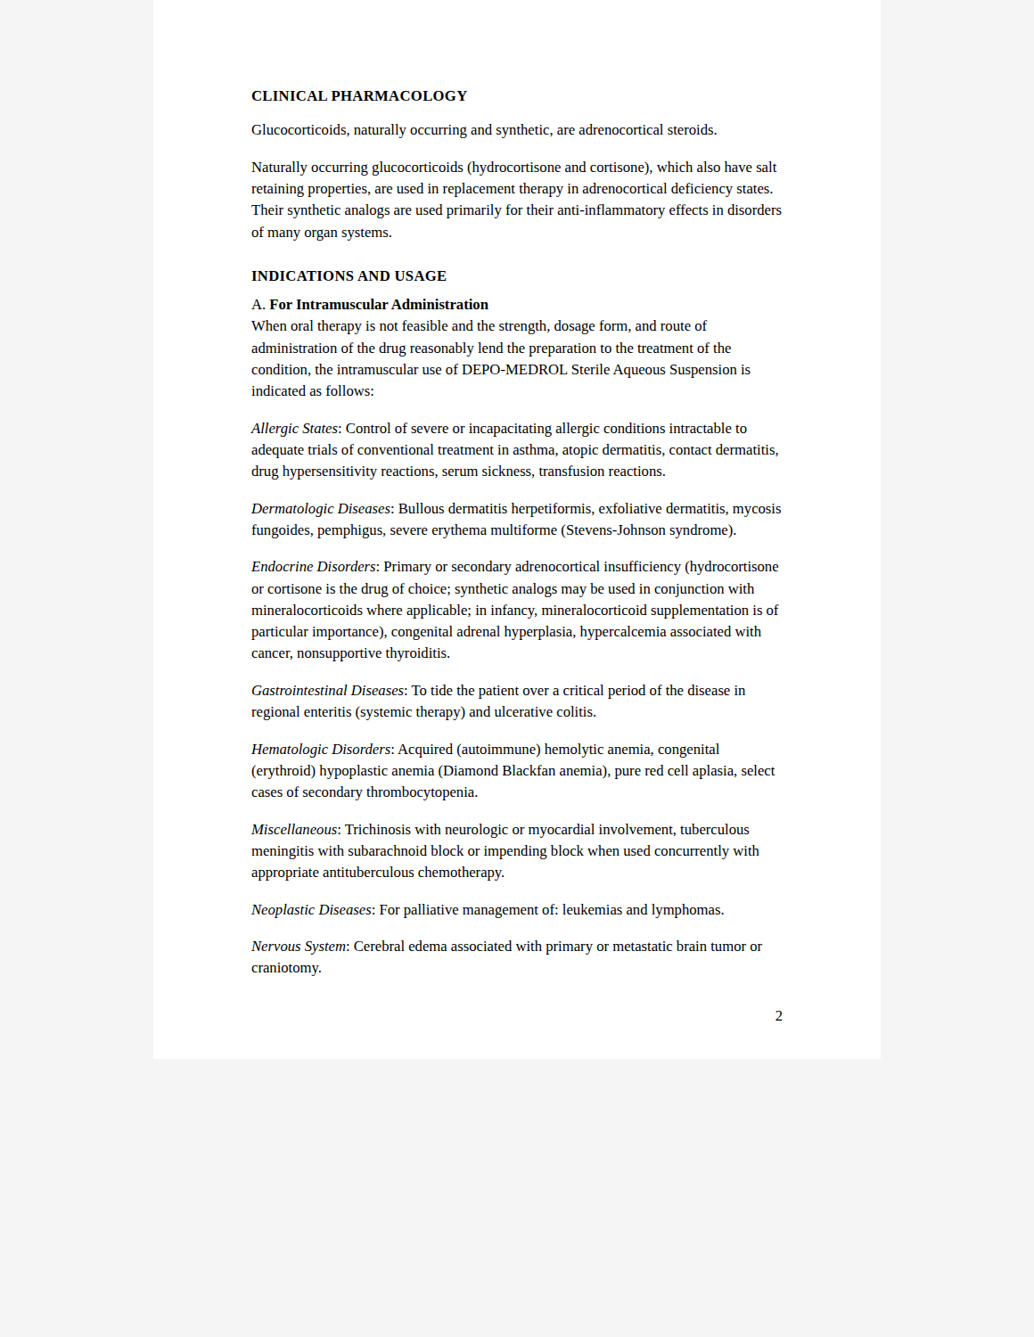CLINICAL PHARMACOLOGY
Glucocorticoids, naturally occurring and synthetic, are adrenocortical steroids.
Naturally occurring glucocorticoids (hydrocortisone and cortisone), which also have salt retaining properties, are used in replacement therapy in adrenocortical deficiency states. Their synthetic analogs are used primarily for their anti-inflammatory effects in disorders of many organ systems.
INDICATIONS AND USAGE
A. For Intramuscular Administration
When oral therapy is not feasible and the strength, dosage form, and route of administration of the drug reasonably lend the preparation to the treatment of the condition, the intramuscular use of DEPO-MEDROL Sterile Aqueous Suspension is indicated as follows:
Allergic States: Control of severe or incapacitating allergic conditions intractable to adequate trials of conventional treatment in asthma, atopic dermatitis, contact dermatitis, drug hypersensitivity reactions, serum sickness, transfusion reactions.
Dermatologic Diseases: Bullous dermatitis herpetiformis, exfoliative dermatitis, mycosis fungoides, pemphigus, severe erythema multiforme (Stevens-Johnson syndrome).
Endocrine Disorders: Primary or secondary adrenocortical insufficiency (hydrocortisone or cortisone is the drug of choice; synthetic analogs may be used in conjunction with mineralocorticoids where applicable; in infancy, mineralocorticoid supplementation is of particular importance), congenital adrenal hyperplasia, hypercalcemia associated with cancer, nonsupportive thyroiditis.
Gastrointestinal Diseases: To tide the patient over a critical period of the disease in regional enteritis (systemic therapy) and ulcerative colitis.
Hematologic Disorders: Acquired (autoimmune) hemolytic anemia, congenital (erythroid) hypoplastic anemia (Diamond Blackfan anemia), pure red cell aplasia, select cases of secondary thrombocytopenia.
Miscellaneous: Trichinosis with neurologic or myocardial involvement, tuberculous meningitis with subarachnoid block or impending block when used concurrently with appropriate antituberculous chemotherapy.
Neoplastic Diseases: For palliative management of: leukemias and lymphomas.
Nervous System: Cerebral edema associated with primary or metastatic brain tumor or craniotomy.
2